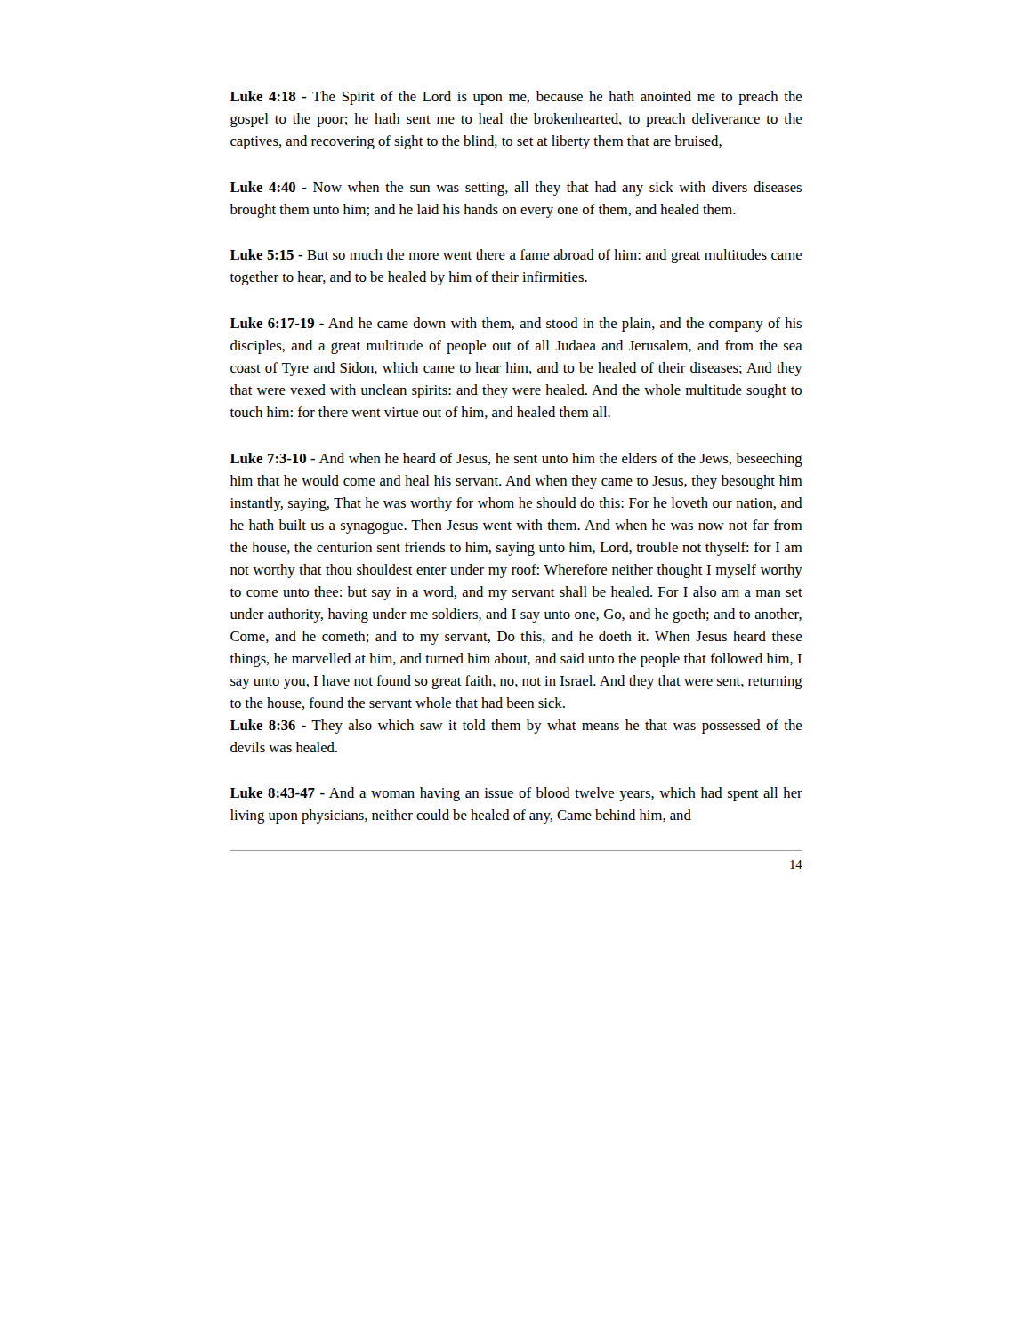Luke 4:18 - The Spirit of the Lord is upon me, because he hath anointed me to preach the gospel to the poor; he hath sent me to heal the brokenhearted, to preach deliverance to the captives, and recovering of sight to the blind, to set at liberty them that are bruised,
Luke 4:40 - Now when the sun was setting, all they that had any sick with divers diseases brought them unto him; and he laid his hands on every one of them, and healed them.
Luke 5:15 - But so much the more went there a fame abroad of him: and great multitudes came together to hear, and to be healed by him of their infirmities.
Luke 6:17-19 - And he came down with them, and stood in the plain, and the company of his disciples, and a great multitude of people out of all Judaea and Jerusalem, and from the sea coast of Tyre and Sidon, which came to hear him, and to be healed of their diseases; And they that were vexed with unclean spirits: and they were healed. And the whole multitude sought to touch him: for there went virtue out of him, and healed them all.
Luke 7:3-10 - And when he heard of Jesus, he sent unto him the elders of the Jews, beseeching him that he would come and heal his servant. And when they came to Jesus, they besought him instantly, saying, That he was worthy for whom he should do this: For he loveth our nation, and he hath built us a synagogue. Then Jesus went with them. And when he was now not far from the house, the centurion sent friends to him, saying unto him, Lord, trouble not thyself: for I am not worthy that thou shouldest enter under my roof: Wherefore neither thought I myself worthy to come unto thee: but say in a word, and my servant shall be healed. For I also am a man set under authority, having under me soldiers, and I say unto one, Go, and he goeth; and to another, Come, and he cometh; and to my servant, Do this, and he doeth it. When Jesus heard these things, he marvelled at him, and turned him about, and said unto the people that followed him, I say unto you, I have not found so great faith, no, not in Israel. And they that were sent, returning to the house, found the servant whole that had been sick.
Luke 8:36 - They also which saw it told them by what means he that was possessed of the devils was healed.
Luke 8:43-47 - And a woman having an issue of blood twelve years, which had spent all her living upon physicians, neither could be healed of any, Came behind him, and
14